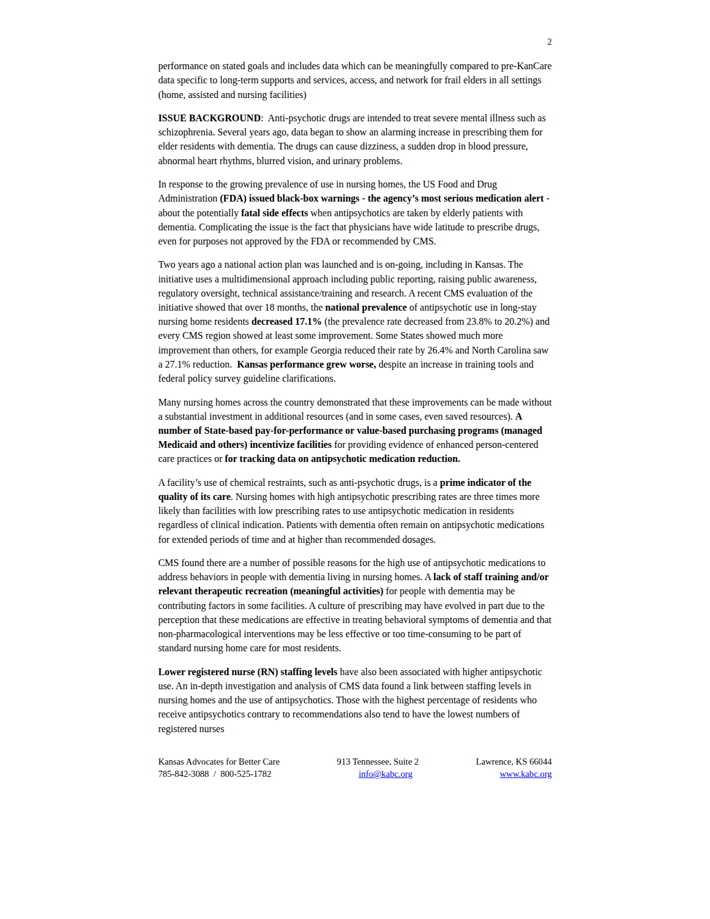2
performance on stated goals and includes data which can be meaningfully compared to pre-KanCare data specific to long-term supports and services, access, and network for frail elders in all settings (home, assisted and nursing facilities)
ISSUE BACKGROUND: Anti-psychotic drugs are intended to treat severe mental illness such as schizophrenia. Several years ago, data began to show an alarming increase in prescribing them for elder residents with dementia. The drugs can cause dizziness, a sudden drop in blood pressure, abnormal heart rhythms, blurred vision, and urinary problems.
In response to the growing prevalence of use in nursing homes, the US Food and Drug Administration (FDA) issued black-box warnings - the agency’s most serious medication alert - about the potentially fatal side effects when antipsychotics are taken by elderly patients with dementia. Complicating the issue is the fact that physicians have wide latitude to prescribe drugs, even for purposes not approved by the FDA or recommended by CMS.
Two years ago a national action plan was launched and is on-going, including in Kansas. The initiative uses a multidimensional approach including public reporting, raising public awareness, regulatory oversight, technical assistance/training and research. A recent CMS evaluation of the initiative showed that over 18 months, the national prevalence of antipsychotic use in long-stay nursing home residents decreased 17.1% (the prevalence rate decreased from 23.8% to 20.2%) and every CMS region showed at least some improvement. Some States showed much more improvement than others, for example Georgia reduced their rate by 26.4% and North Carolina saw a 27.1% reduction. Kansas performance grew worse, despite an increase in training tools and federal policy survey guideline clarifications.
Many nursing homes across the country demonstrated that these improvements can be made without a substantial investment in additional resources (and in some cases, even saved resources). A number of State-based pay-for-performance or value-based purchasing programs (managed Medicaid and others) incentivize facilities for providing evidence of enhanced person-centered care practices or for tracking data on antipsychotic medication reduction.
A facility’s use of chemical restraints, such as anti-psychotic drugs, is a prime indicator of the quality of its care. Nursing homes with high antipsychotic prescribing rates are three times more likely than facilities with low prescribing rates to use antipsychotic medication in residents regardless of clinical indication. Patients with dementia often remain on antipsychotic medications for extended periods of time and at higher than recommended dosages.
CMS found there are a number of possible reasons for the high use of antipsychotic medications to address behaviors in people with dementia living in nursing homes. A lack of staff training and/or relevant therapeutic recreation (meaningful activities) for people with dementia may be contributing factors in some facilities. A culture of prescribing may have evolved in part due to the perception that these medications are effective in treating behavioral symptoms of dementia and that non-pharmacological interventions may be less effective or too time-consuming to be part of standard nursing home care for most residents.
Lower registered nurse (RN) staffing levels have also been associated with higher antipsychotic use. An in-depth investigation and analysis of CMS data found a link between staffing levels in nursing homes and the use of antipsychotics. Those with the highest percentage of residents who receive antipsychotics contrary to recommendations also tend to have the lowest numbers of registered nurses
Kansas Advocates for Better Care
913 Tennessee, Suite 2
Lawrence, KS 66044
785-842-3088 / 800-525-1782
info@kabc.org
www.kabc.org